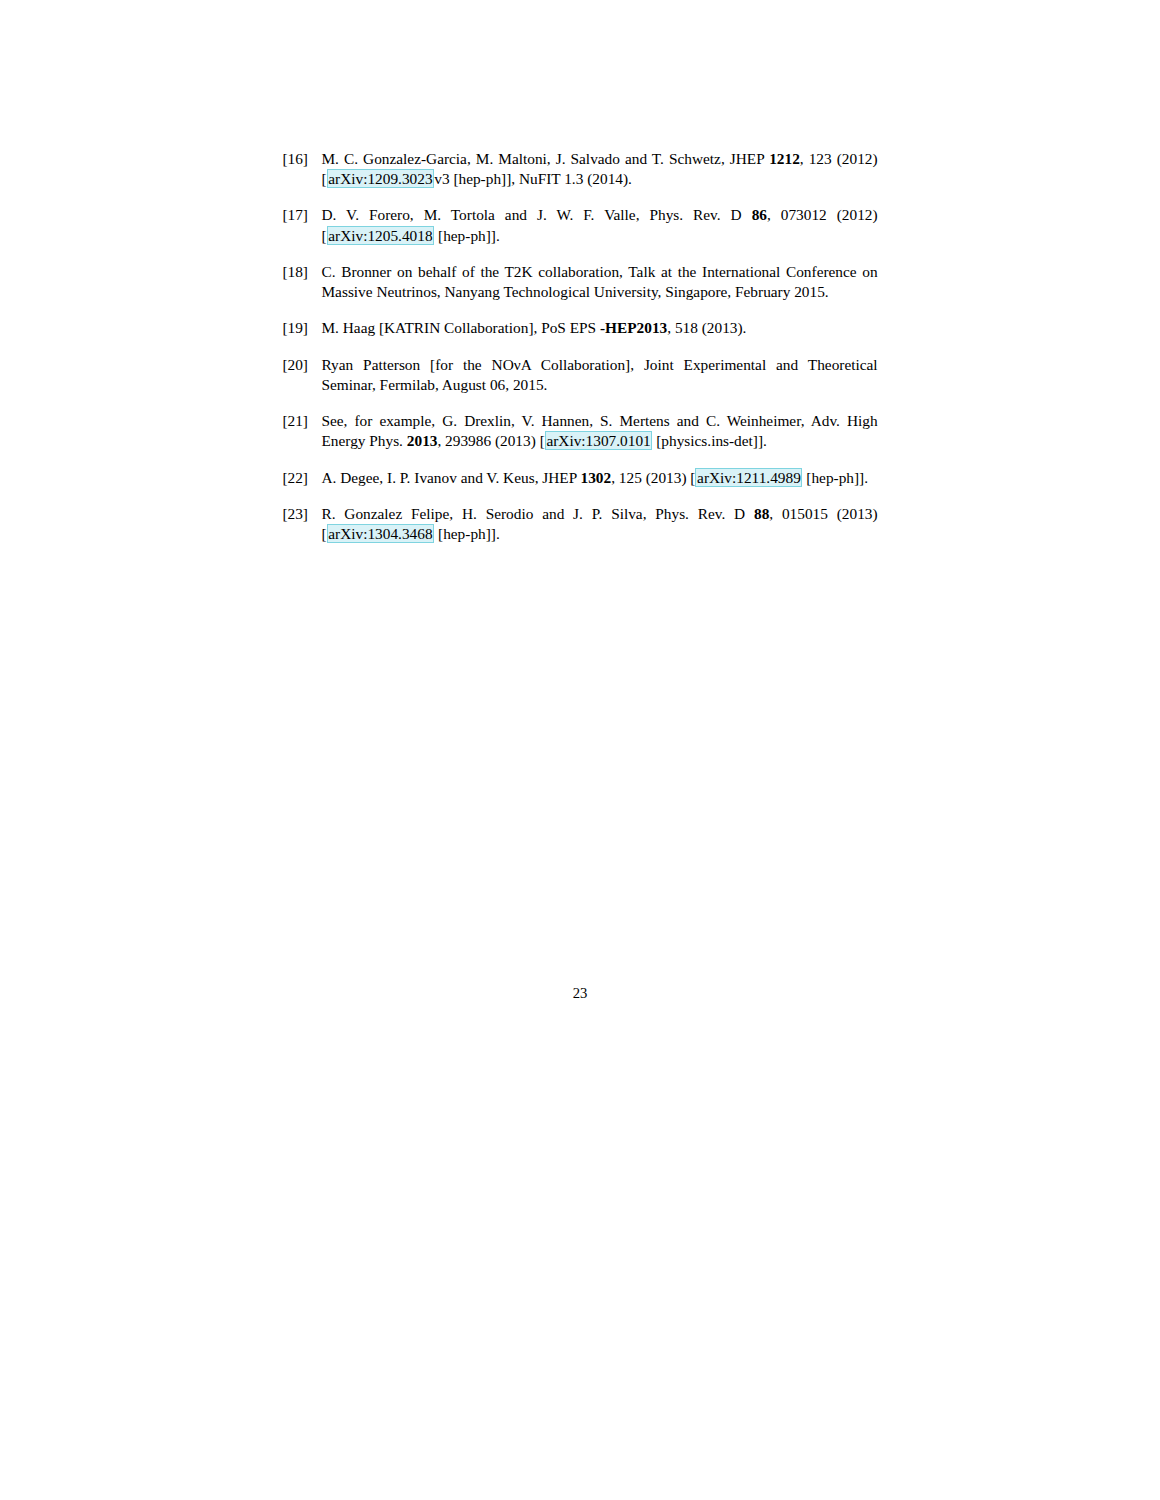[16] M. C. Gonzalez-Garcia, M. Maltoni, J. Salvado and T. Schwetz, JHEP 1212, 123 (2012) [arXiv:1209.3023v3 [hep-ph]], NuFIT 1.3 (2014).
[17] D. V. Forero, M. Tortola and J. W. F. Valle, Phys. Rev. D 86, 073012 (2012) [arXiv:1205.4018 [hep-ph]].
[18] C. Bronner on behalf of the T2K collaboration, Talk at the International Conference on Massive Neutrinos, Nanyang Technological University, Singapore, February 2015.
[19] M. Haag [KATRIN Collaboration], PoS EPS -HEP2013, 518 (2013).
[20] Ryan Patterson [for the NOνA Collaboration], Joint Experimental and Theoretical Seminar, Fermilab, August 06, 2015.
[21] See, for example, G. Drexlin, V. Hannen, S. Mertens and C. Weinheimer, Adv. High Energy Phys. 2013, 293986 (2013) [arXiv:1307.0101 [physics.ins-det]].
[22] A. Degee, I. P. Ivanov and V. Keus, JHEP 1302, 125 (2013) [arXiv:1211.4989 [hep-ph]].
[23] R. Gonzalez Felipe, H. Serodio and J. P. Silva, Phys. Rev. D 88, 015015 (2013) [arXiv:1304.3468 [hep-ph]].
23